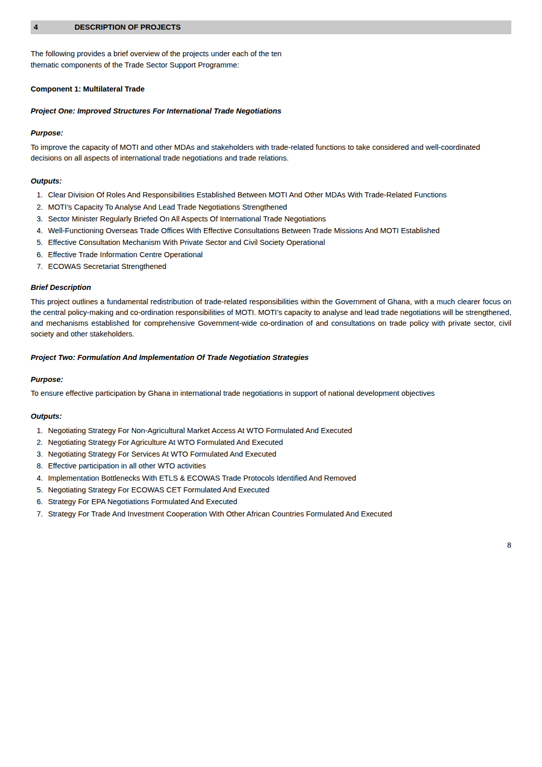4 DESCRIPTION OF PROJECTS
The following provides a brief overview of the projects under each of the ten
thematic components of the Trade Sector Support Programme:
Component 1: Multilateral Trade
Project One: Improved Structures For International Trade Negotiations
Purpose:
To improve the capacity of MOTI and other MDAs and stakeholders with trade-related functions to take considered and well-coordinated decisions on all aspects of international trade negotiations and trade relations.
Outputs:
Clear Division Of Roles And Responsibilities Established Between MOTI And Other MDAs With Trade-Related Functions
MOTI’s Capacity To Analyse And Lead Trade Negotiations Strengthened
Sector Minister Regularly Briefed On All Aspects Of International Trade Negotiations
Well-Functioning Overseas Trade Offices With Effective Consultations Between Trade Missions And MOTI Established
Effective Consultation Mechanism With Private Sector and Civil Society Operational
Effective Trade Information Centre Operational
ECOWAS Secretariat Strengthened
Brief Description
This project outlines a fundamental redistribution of trade-related responsibilities within the Government of Ghana, with a much clearer focus on the central policy-making and co-ordination responsibilities of MOTI. MOTI’s capacity to analyse and lead trade negotiations will be strengthened, and mechanisms established for comprehensive Government-wide co-ordination of and consultations on trade policy with private sector, civil society and other stakeholders.
Project Two: Formulation And Implementation Of Trade Negotiation Strategies
Purpose:
To ensure effective participation by Ghana in international trade negotiations in support of national development objectives
Outputs:
Negotiating Strategy For Non-Agricultural Market Access At WTO Formulated And Executed
Negotiating Strategy For Agriculture At WTO Formulated And Executed
Negotiating Strategy For Services At WTO Formulated And Executed
Effective participation in all other WTO activities
Implementation Bottlenecks With ETLS & ECOWAS Trade Protocols Identified And Removed
Negotiating Strategy For ECOWAS CET Formulated And Executed
Strategy For EPA Negotiations Formulated And Executed
Strategy For Trade And Investment Cooperation With Other African Countries Formulated And Executed
8